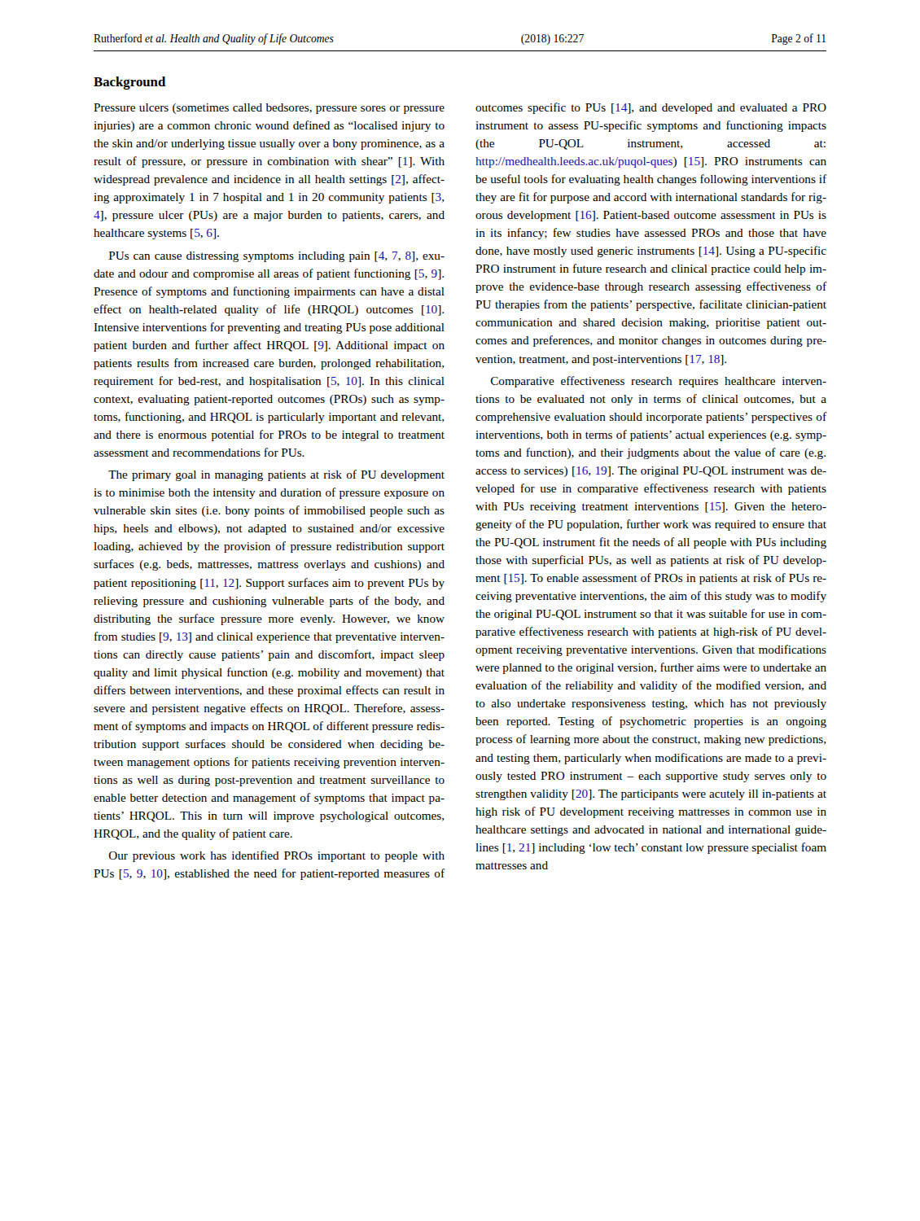Rutherford et al. Health and Quality of Life Outcomes
(2018) 16:227
Page 2 of 11
Background
Pressure ulcers (sometimes called bedsores, pressure sores or pressure injuries) are a common chronic wound defined as “localised injury to the skin and/or underlying tissue usually over a bony prominence, as a result of pressure, or pressure in combination with shear” [1]. With widespread prevalence and incidence in all health settings [2], affecting approximately 1 in 7 hospital and 1 in 20 community patients [3, 4], pressure ulcer (PUs) are a major burden to patients, carers, and healthcare systems [5, 6].
PUs can cause distressing symptoms including pain [4, 7, 8], exudate and odour and compromise all areas of patient functioning [5, 9]. Presence of symptoms and functioning impairments can have a distal effect on health-related quality of life (HRQOL) outcomes [10]. Intensive interventions for preventing and treating PUs pose additional patient burden and further affect HRQOL [9]. Additional impact on patients results from increased care burden, prolonged rehabilitation, requirement for bed-rest, and hospitalisation [5, 10]. In this clinical context, evaluating patient-reported outcomes (PROs) such as symptoms, functioning, and HRQOL is particularly important and relevant, and there is enormous potential for PROs to be integral to treatment assessment and recommendations for PUs.
The primary goal in managing patients at risk of PU development is to minimise both the intensity and duration of pressure exposure on vulnerable skin sites (i.e. bony points of immobilised people such as hips, heels and elbows), not adapted to sustained and/or excessive loading, achieved by the provision of pressure redistribution support surfaces (e.g. beds, mattresses, mattress overlays and cushions) and patient repositioning [11, 12]. Support surfaces aim to prevent PUs by relieving pressure and cushioning vulnerable parts of the body, and distributing the surface pressure more evenly. However, we know from studies [9, 13] and clinical experience that preventative interventions can directly cause patients’ pain and discomfort, impact sleep quality and limit physical function (e.g. mobility and movement) that differs between interventions, and these proximal effects can result in severe and persistent negative effects on HRQOL. Therefore, assessment of symptoms and impacts on HRQOL of different pressure redistribution support surfaces should be considered when deciding between management options for patients receiving prevention interventions as well as during post-prevention and treatment surveillance to enable better detection and management of symptoms that impact patients’ HRQOL. This in turn will improve psychological outcomes, HRQOL, and the quality of patient care.
Our previous work has identified PROs important to people with PUs [5, 9, 10], established the need for patient-reported measures of outcomes specific to PUs [14], and developed and evaluated a PRO instrument to assess PU-specific symptoms and functioning impacts (the PU-QOL instrument, accessed at: http://medhealth.leeds.ac.uk/puqol-ques) [15]. PRO instruments can be useful tools for evaluating health changes following interventions if they are fit for purpose and accord with international standards for rigorous development [16]. Patient-based outcome assessment in PUs is in its infancy; few studies have assessed PROs and those that have done, have mostly used generic instruments [14]. Using a PU-specific PRO instrument in future research and clinical practice could help improve the evidence-base through research assessing effectiveness of PU therapies from the patients’ perspective, facilitate clinician-patient communication and shared decision making, prioritise patient outcomes and preferences, and monitor changes in outcomes during prevention, treatment, and post-interventions [17, 18].
Comparative effectiveness research requires healthcare interventions to be evaluated not only in terms of clinical outcomes, but a comprehensive evaluation should incorporate patients’ perspectives of interventions, both in terms of patients’ actual experiences (e.g. symptoms and function), and their judgments about the value of care (e.g. access to services) [16, 19]. The original PU-QOL instrument was developed for use in comparative effectiveness research with patients with PUs receiving treatment interventions [15]. Given the heterogeneity of the PU population, further work was required to ensure that the PU-QOL instrument fit the needs of all people with PUs including those with superficial PUs, as well as patients at risk of PU development [15]. To enable assessment of PROs in patients at risk of PUs receiving preventative interventions, the aim of this study was to modify the original PU-QOL instrument so that it was suitable for use in comparative effectiveness research with patients at high-risk of PU development receiving preventative interventions. Given that modifications were planned to the original version, further aims were to undertake an evaluation of the reliability and validity of the modified version, and to also undertake responsiveness testing, which has not previously been reported. Testing of psychometric properties is an ongoing process of learning more about the construct, making new predictions, and testing them, particularly when modifications are made to a previously tested PRO instrument – each supportive study serves only to strengthen validity [20]. The participants were acutely ill in-patients at high risk of PU development receiving mattresses in common use in healthcare settings and advocated in national and international guidelines [1, 21] including ‘low tech’ constant low pressure specialist foam mattresses and